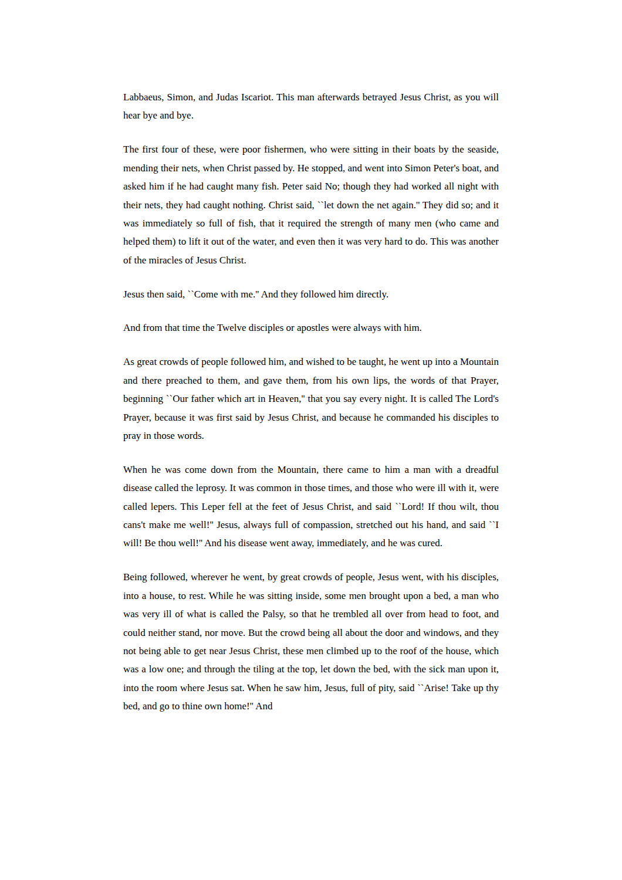Labbaeus, Simon, and Judas Iscariot. This man afterwards betrayed Jesus Christ, as you will hear bye and bye.
The first four of these, were poor fishermen, who were sitting in their boats by the seaside, mending their nets, when Christ passed by. He stopped, and went into Simon Peter's boat, and asked him if he had caught many fish. Peter said No; though they had worked all night with their nets, they had caught nothing. Christ said, ``let down the net again.'' They did so; and it was immediately so full of fish, that it required the strength of many men (who came and helped them) to lift it out of the water, and even then it was very hard to do. This was another of the miracles of Jesus Christ.
Jesus then said, ``Come with me.'' And they followed him directly.
And from that time the Twelve disciples or apostles were always with him.
As great crowds of people followed him, and wished to be taught, he went up into a Mountain and there preached to them, and gave them, from his own lips, the words of that Prayer, beginning ``Our father which art in Heaven,'' that you say every night. It is called The Lord's Prayer, because it was first said by Jesus Christ, and because he commanded his disciples to pray in those words.
When he was come down from the Mountain, there came to him a man with a dreadful disease called the leprosy. It was common in those times, and those who were ill with it, were called lepers. This Leper fell at the feet of Jesus Christ, and said ``Lord! If thou wilt, thou cans't make me well!'' Jesus, always full of compassion, stretched out his hand, and said ``I will! Be thou well!'' And his disease went away, immediately, and he was cured.
Being followed, wherever he went, by great crowds of people, Jesus went, with his disciples, into a house, to rest. While he was sitting inside, some men brought upon a bed, a man who was very ill of what is called the Palsy, so that he trembled all over from head to foot, and could neither stand, nor move. But the crowd being all about the door and windows, and they not being able to get near Jesus Christ, these men climbed up to the roof of the house, which was a low one; and through the tiling at the top, let down the bed, with the sick man upon it, into the room where Jesus sat. When he saw him, Jesus, full of pity, said ``Arise! Take up thy bed, and go to thine own home!'' And